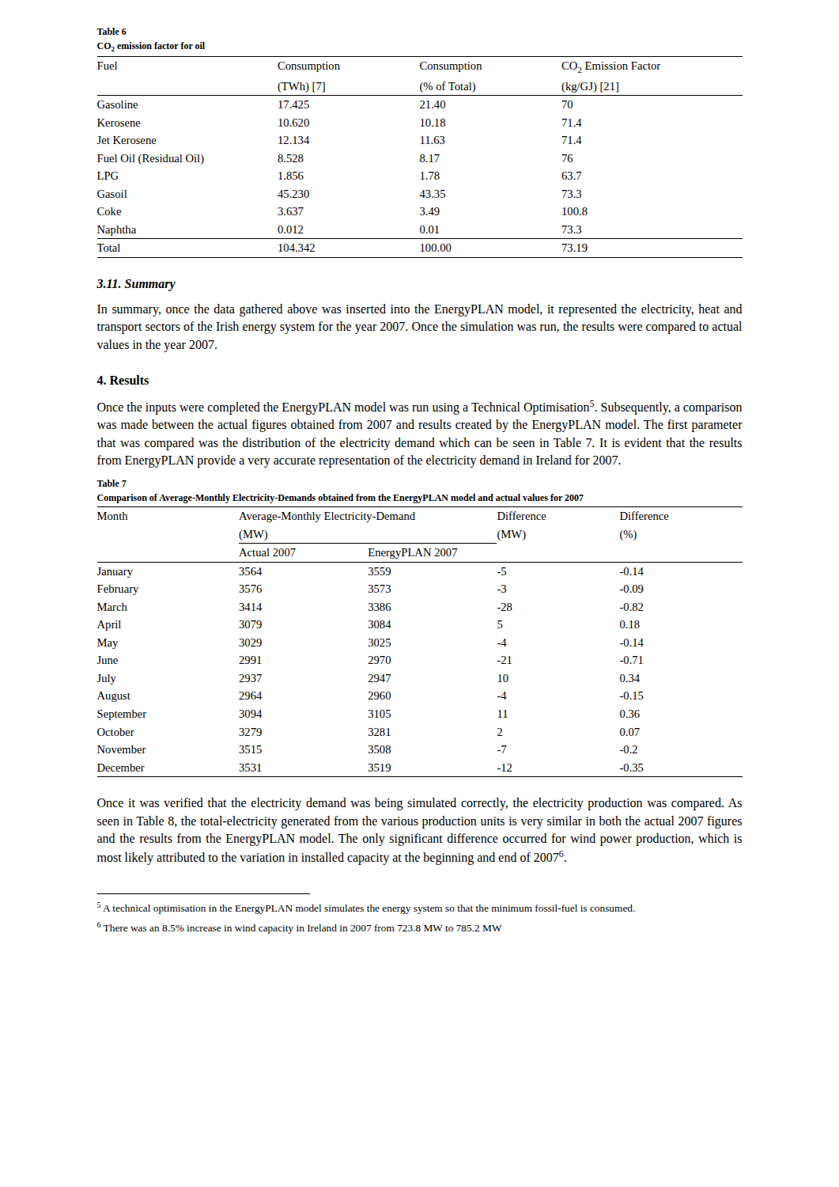Table 6
CO2 emission factor for oil
| Fuel | Consumption | Consumption | CO 2 Emission Factor |
| --- | --- | --- | --- |
| | (TWh) [7] | (% of Total) | (kg/GJ) [21] |
| Gasoline | 17.425 | 21.40 | 70 |
| Kerosene | 10.620 | 10.18 | 71.4 |
| Jet Kerosene | 12.134 | 11.63 | 71.4 |
| Fuel Oil (Residual Oil) | 8.528 | 8.17 | 76 |
| LPG | 1.856 | 1.78 | 63.7 |
| Gasoil | 45.230 | 43.35 | 73.3 |
| Coke | 3.637 | 3.49 | 100.8 |
| Naphtha | 0.012 | 0.01 | 73.3 |
| Total | 104.342 | 100.00 | 73.19 |
3.11. Summary
In summary, once the data gathered above was inserted into the EnergyPLAN model, it represented the electricity, heat and transport sectors of the Irish energy system for the year 2007. Once the simulation was run, the results were compared to actual values in the year 2007.
4. Results
Once the inputs were completed the EnergyPLAN model was run using a Technical Optimisation5. Subsequently, a comparison was made between the actual figures obtained from 2007 and results created by the EnergyPLAN model. The first parameter that was compared was the distribution of the electricity demand which can be seen in Table 7. It is evident that the results from EnergyPLAN provide a very accurate representation of the electricity demand in Ireland for 2007.
Table 7
Comparison of Average-Monthly Electricity-Demands obtained from the EnergyPLAN model and actual values for 2007
| Month | Average-Monthly Electricity-Demand | Difference | Difference |
| --- | --- | --- | --- |
| | (MW) | (MW) | (%) |
| | Actual 2007 | EnergyPLAN 2007 | | |
| January | 3564 | 3559 | -5 | -0.14 |
| February | 3576 | 3573 | -3 | -0.09 |
| March | 3414 | 3386 | -28 | -0.82 |
| April | 3079 | 3084 | 5 | 0.18 |
| May | 3029 | 3025 | -4 | -0.14 |
| June | 2991 | 2970 | -21 | -0.71 |
| July | 2937 | 2947 | 10 | 0.34 |
| August | 2964 | 2960 | -4 | -0.15 |
| September | 3094 | 3105 | 11 | 0.36 |
| October | 3279 | 3281 | 2 | 0.07 |
| November | 3515 | 3508 | -7 | -0.2 |
| December | 3531 | 3519 | -12 | -0.35 |
Once it was verified that the electricity demand was being simulated correctly, the electricity production was compared. As seen in Table 8, the total-electricity generated from the various production units is very similar in both the actual 2007 figures and the results from the EnergyPLAN model. The only significant difference occurred for wind power production, which is most likely attributed to the variation in installed capacity at the beginning and end of 20076.
5 A technical optimisation in the EnergyPLAN model simulates the energy system so that the minimum fossil-fuel is consumed.
6 There was an 8.5% increase in wind capacity in Ireland in 2007 from 723.8 MW to 785.2 MW